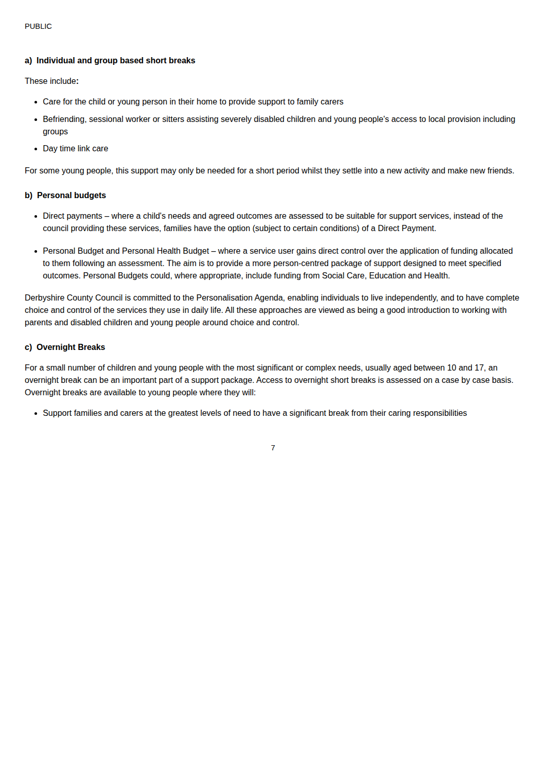PUBLIC
a) Individual and group based short breaks
These include:
Care for the child or young person in their home to provide support to family carers
Befriending, sessional worker or sitters assisting severely disabled children and young people's access to local provision including groups
Day time link care
For some young people, this support may only be needed for a short period whilst they settle into a new activity and make new friends.
b) Personal budgets
Direct payments – where a child's needs and agreed outcomes are assessed to be suitable for support services, instead of the council providing these services, families have the option (subject to certain conditions) of a Direct Payment.
Personal Budget and Personal Health Budget – where a service user gains direct control over the application of funding allocated to them following an assessment. The aim is to provide a more person-centred package of support designed to meet specified outcomes. Personal Budgets could, where appropriate, include funding from Social Care, Education and Health.
Derbyshire County Council is committed to the Personalisation Agenda, enabling individuals to live independently, and to have complete choice and control of the services they use in daily life. All these approaches are viewed as being a good introduction to working with parents and disabled children and young people around choice and control.
c) Overnight Breaks
For a small number of children and young people with the most significant or complex needs, usually aged between 10 and 17, an overnight break can be an important part of a support package. Access to overnight short breaks is assessed on a case by case basis. Overnight breaks are available to young people where they will:
Support families and carers at the greatest levels of need to have a significant break from their caring responsibilities
7